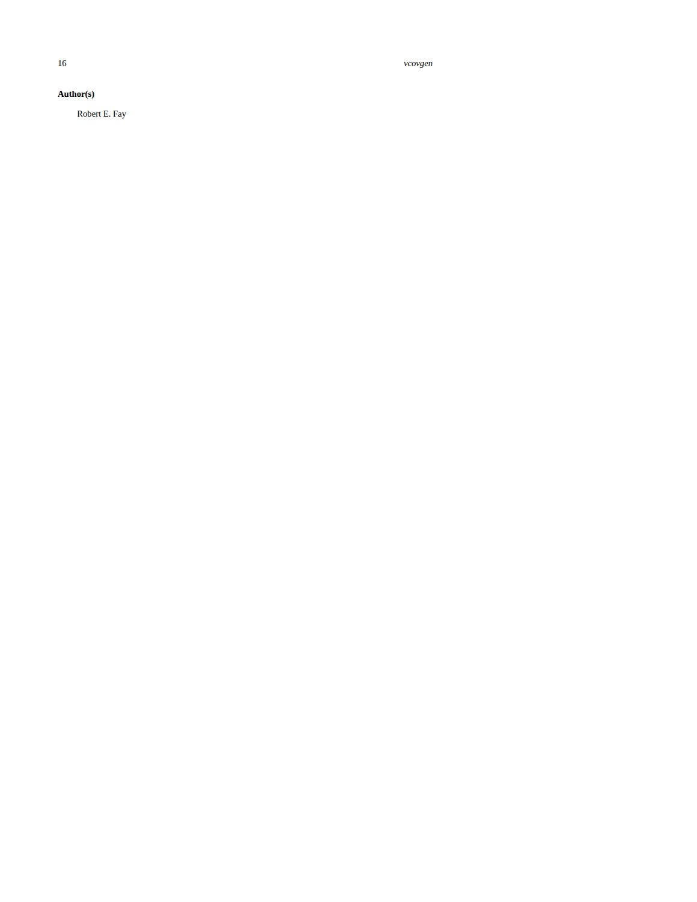16 vcovgen
Author(s)
Robert E. Fay